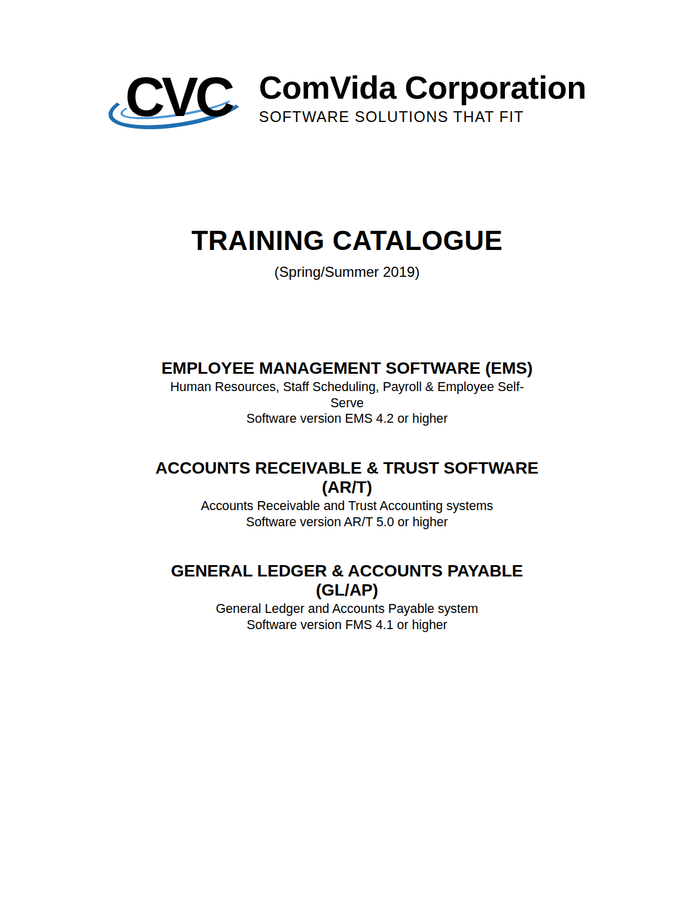CVC
ComVida Corporation
SOFTWARE SOLUTIONS THAT FIT
TRAINING CATALOGUE
(Spring/Summer 2019)
EMPLOYEE MANAGEMENT SOFTWARE (EMS)
Human Resources, Staff Scheduling, Payroll & Employee Self-Serve
Software version EMS 4.2 or higher
ACCOUNTS RECEIVABLE & TRUST SOFTWARE (AR/T)
Accounts Receivable and Trust Accounting systems
Software version AR/T 5.0 or higher
GENERAL LEDGER & ACCOUNTS PAYABLE (GL/AP)
General Ledger and Accounts Payable system
Software version FMS 4.1 or higher